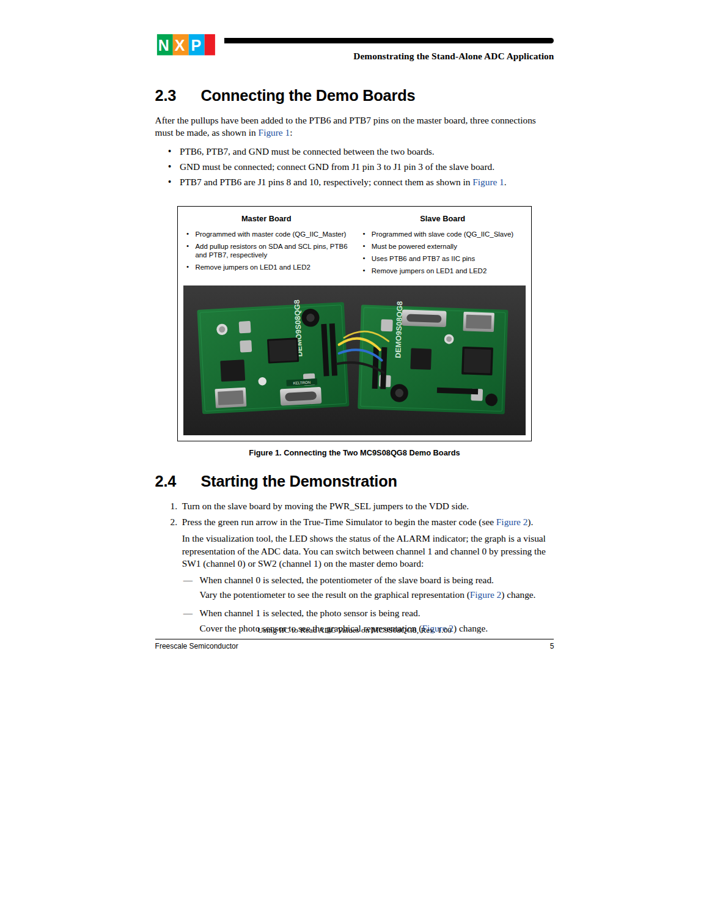N X P
Demonstrating the Stand-Alone ADC Application
2.3 Connecting the Demo Boards
After the pullups have been added to the PTB6 and PTB7 pins on the master board, three connections must be made, as shown in Figure 1:
PTB6, PTB7, and GND must be connected between the two boards.
GND must be connected; connect GND from J1 pin 3 to J1 pin 3 of the slave board.
PTB7 and PTB6 are J1 pins 8 and 10, respectively; connect them as shown in Figure 1.
Master Board
Programmed with master code (QG_IIC_Master)
Add pullup resistors on SDA and SCL pins, PTB6 and PTB7, respectively
Remove jumpers on LED1 and LED2
Slave Board
Programmed with slave code (QG_IIC_Slave)
Must be powered externally
Uses PTB6 and PTB7 as IIC pins
Remove jumpers on LED1 and LED2
DEMO9S08QG8 KELTRON DEMO9S08QG8
Figure 1. Connecting the Two MC9S08QG8 Demo Boards
2.4 Starting the Demonstration
Turn on the slave board by moving the PWR_SEL jumpers to the VDD side.
Press the green run arrow in the True-Time Simulator to begin the master code (see Figure 2).
In the visualization tool, the LED shows the status of the ALARM indicator; the graph is a visual representation of the ADC data. You can switch between channel 1 and channel 0 by pressing the SW1 (channel 0) or SW2 (channel 1) on the master demo board:
When channel 0 is selected, the potentiometer of the slave board is being read.
Vary the potentiometer to see the result on the graphical representation (Figure 2) change.
When channel 1 is selected, the photo sensor is being read.
Cover the photo sensor to see the graphical representation (Figure 2) change.
Using IIC to Read ADC Values on MC9S08QG8, Rev. 1.00
Freescale Semiconductor
5